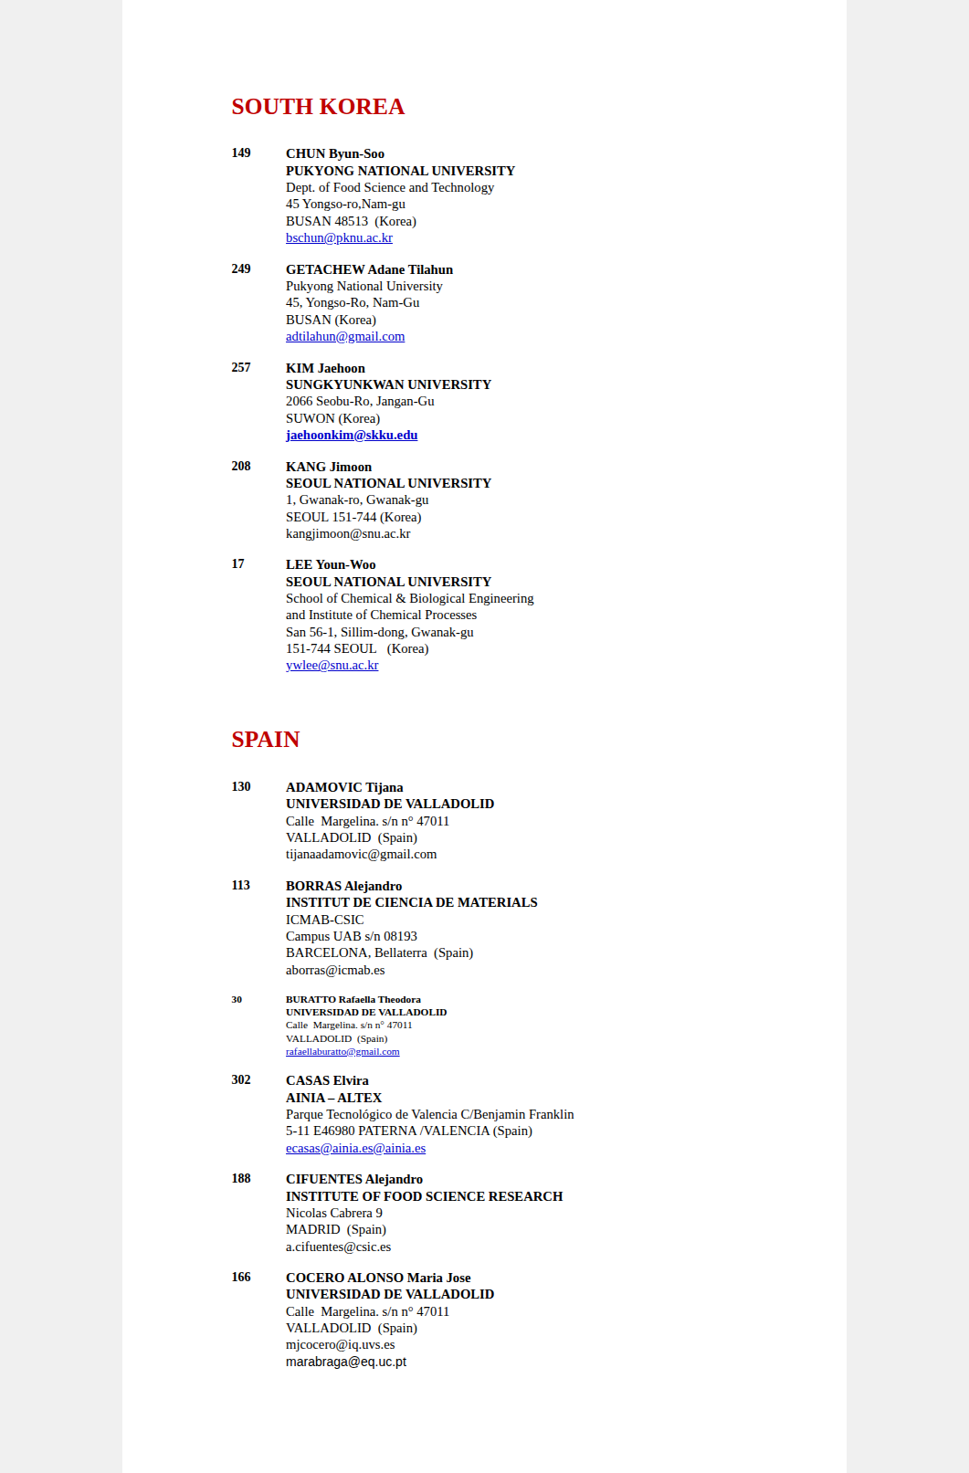SOUTH KOREA
| 149 | CHUN Byun-Soo PUKYONG NATIONAL UNIVERSITY Dept. of Food Science and Technology 45 Yongso-ro,Nam-gu BUSAN 48513 (Korea) bschun@pknu.ac.kr |
| 249 | GETACHEW Adane Tilahun Pukyong National University 45, Yongso-Ro, Nam-Gu BUSAN (Korea) adtilahun@gmail.com |
| 257 | KIM Jaehoon SUNGKYUNKWAN UNIVERSITY 2066 Seobu-Ro, Jangan-Gu SUWON (Korea) jaehoonkim@skku.edu |
| 208 | KANG Jimoon SEOUL NATIONAL UNIVERSITY 1, Gwanak-ro, Gwanak-gu SEOUL 151-744 (Korea) kangjimoon@snu.ac.kr |
| 17 | LEE Youn-Woo SEOUL NATIONAL UNIVERSITY School of Chemical & Biological Engineering and Institute of Chemical Processes San 56-1, Sillim-dong, Gwanak-gu 151-744 SEOUL (Korea) ywlee@snu.ac.kr |
SPAIN
| 130 | ADAMOVIC Tijana UNIVERSIDAD DE VALLADOLID Calle Margelina. s/n n° 47011 VALLADOLID (Spain) tijanaadamovic@gmail.com |
| 113 | BORRAS Alejandro INSTITUT DE CIENCIA DE MATERIALS ICMAB-CSIC Campus UAB s/n 08193 BARCELONA, Bellaterra (Spain) aborras@icmab.es |
| 30 | BURATTO Rafaella Theodora UNIVERSIDAD DE VALLADOLID Calle Margelina. s/n n° 47011 VALLADOLID (Spain) rafaellaburatto@gmail.com |
| 302 | CASAS Elvira AINIA – ALTEX Parque Tecnológico de Valencia C/Benjamin Franklin 5-11 E46980 PATERNA /VALENCIA (Spain) ecasas@ainia.es@ainia.es |
| 188 | CIFUENTES Alejandro INSTITUTE OF FOOD SCIENCE RESEARCH Nicolas Cabrera 9 MADRID (Spain) a.cifuentes@csic.es |
| 166 | COCERO ALONSO Maria Jose UNIVERSIDAD DE VALLADOLID Calle Margelina. s/n n° 47011 VALLADOLID (Spain) mjcocero@iq.uvs.es marabraga@eq.uc.pt |